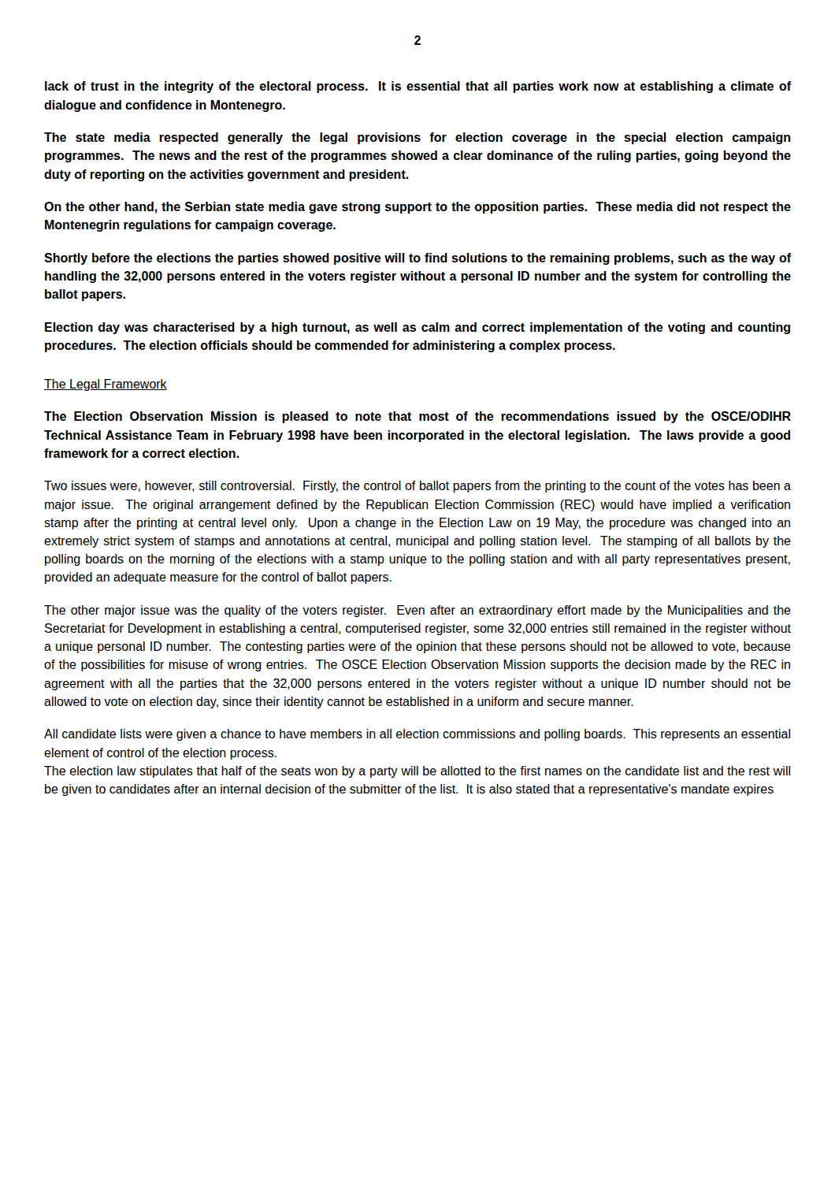2
lack of trust in the integrity of the electoral process. It is essential that all parties work now at establishing a climate of dialogue and confidence in Montenegro.
The state media respected generally the legal provisions for election coverage in the special election campaign programmes. The news and the rest of the programmes showed a clear dominance of the ruling parties, going beyond the duty of reporting on the activities government and president.
On the other hand, the Serbian state media gave strong support to the opposition parties. These media did not respect the Montenegrin regulations for campaign coverage.
Shortly before the elections the parties showed positive will to find solutions to the remaining problems, such as the way of handling the 32,000 persons entered in the voters register without a personal ID number and the system for controlling the ballot papers.
Election day was characterised by a high turnout, as well as calm and correct implementation of the voting and counting procedures. The election officials should be commended for administering a complex process.
The Legal Framework
The Election Observation Mission is pleased to note that most of the recommendations issued by the OSCE/ODIHR Technical Assistance Team in February 1998 have been incorporated in the electoral legislation. The laws provide a good framework for a correct election.
Two issues were, however, still controversial. Firstly, the control of ballot papers from the printing to the count of the votes has been a major issue. The original arrangement defined by the Republican Election Commission (REC) would have implied a verification stamp after the printing at central level only. Upon a change in the Election Law on 19 May, the procedure was changed into an extremely strict system of stamps and annotations at central, municipal and polling station level. The stamping of all ballots by the polling boards on the morning of the elections with a stamp unique to the polling station and with all party representatives present, provided an adequate measure for the control of ballot papers.
The other major issue was the quality of the voters register. Even after an extraordinary effort made by the Municipalities and the Secretariat for Development in establishing a central, computerised register, some 32,000 entries still remained in the register without a unique personal ID number. The contesting parties were of the opinion that these persons should not be allowed to vote, because of the possibilities for misuse of wrong entries. The OSCE Election Observation Mission supports the decision made by the REC in agreement with all the parties that the 32,000 persons entered in the voters register without a unique ID number should not be allowed to vote on election day, since their identity cannot be established in a uniform and secure manner.
All candidate lists were given a chance to have members in all election commissions and polling boards. This represents an essential element of control of the election process.
The election law stipulates that half of the seats won by a party will be allotted to the first names on the candidate list and the rest will be given to candidates after an internal decision of the submitter of the list. It is also stated that a representative's mandate expires